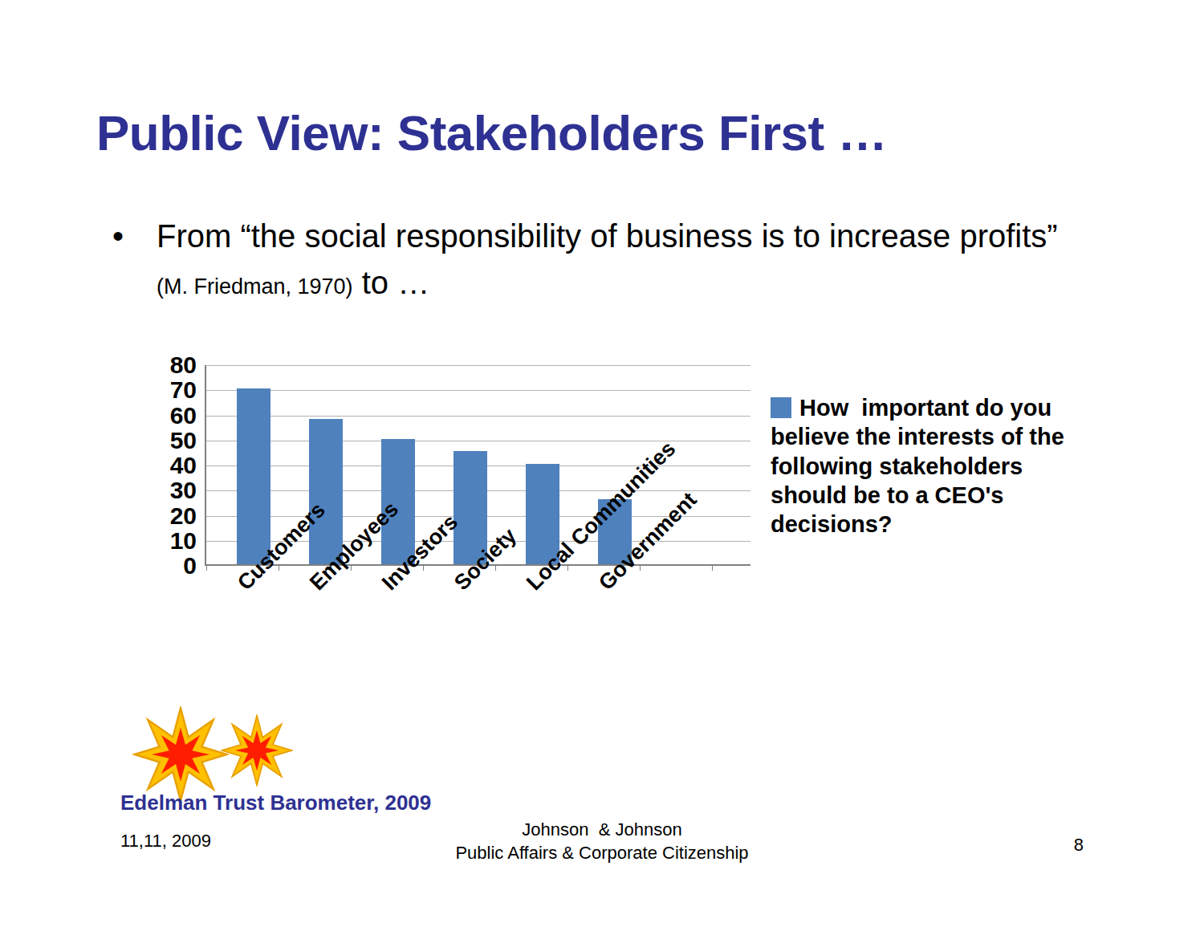Public View: Stakeholders First …
• From “the social responsibility of business is to increase profits” (M. Friedman, 1970) to …
80
70
60
50
40
30
20
10
0
Customers
Employees
Investors
Society
Local Communities
Government
How important do you believe the interests of the following stakeholders should be to a CEO's decisions?
Edelman Trust Barometer, 2009
11,11, 2009
Johnson & Johnson
Public Affairs & Corporate Citizenship
8